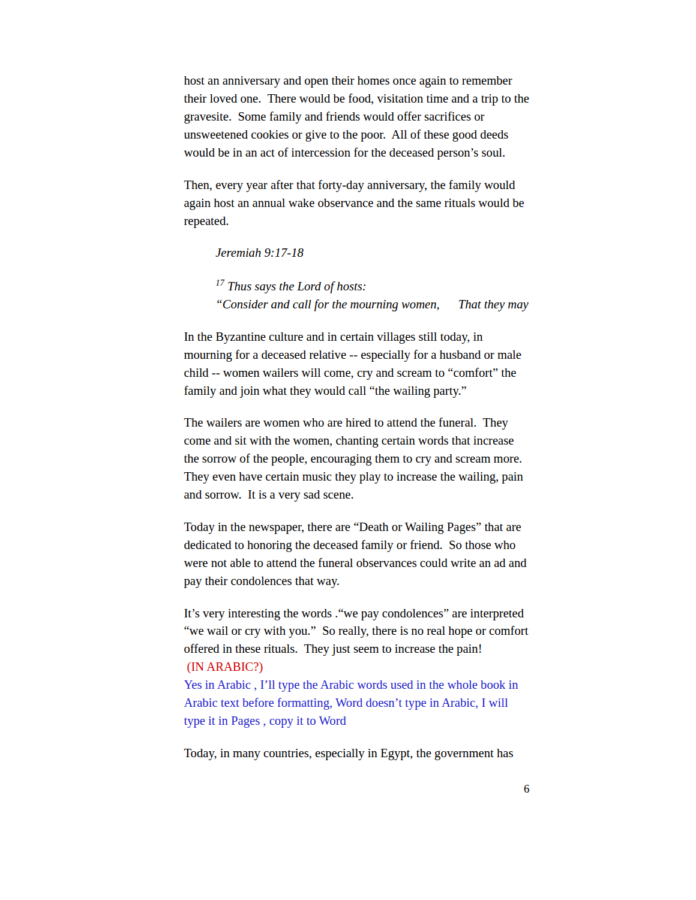host an anniversary and open their homes once again to remember their loved one. There would be food, visitation time and a trip to the gravesite. Some family and friends would offer sacrifices or unsweetened cookies or give to the poor. All of these good deeds would be in an act of intercession for the deceased person’s soul.
Then, every year after that forty-day anniversary, the family would again host an annual wake observance and the same rituals would be repeated.
Jeremiah 9:17-18
17 Thus says the Lord of hosts:
“Consider and call for the mourning women, That they may come; And send for skillful wailing women.
In the Byzantine culture and in certain villages still today, in mourning for a deceased relative -- especially for a husband or male child -- women wailers will come, cry and scream to “comfort” the family and join what they would call “the wailing party.”
The wailers are women who are hired to attend the funeral. They come and sit with the women, chanting certain words that increase the sorrow of the people, encouraging them to cry and scream more. They even have certain music they play to increase the wailing, pain and sorrow. It is a very sad scene.
Today in the newspaper, there are “Death or Wailing Pages” that are dedicated to honoring the deceased family or friend. So those who were not able to attend the funeral observances could write an ad and pay their condolences that way.
It’s very interesting the words .“we pay condolences” are interpreted “we wail or cry with you.” So really, there is no real hope or comfort offered in these rituals. They just seem to increase the pain!
(IN ARABIC?)
Yes in Arabic , I’ll type the Arabic words used in the whole book in Arabic text before formatting, Word doesn’t type in Arabic, I will type it in Pages , copy it to Word
Today, in many countries, especially in Egypt, the government has
6